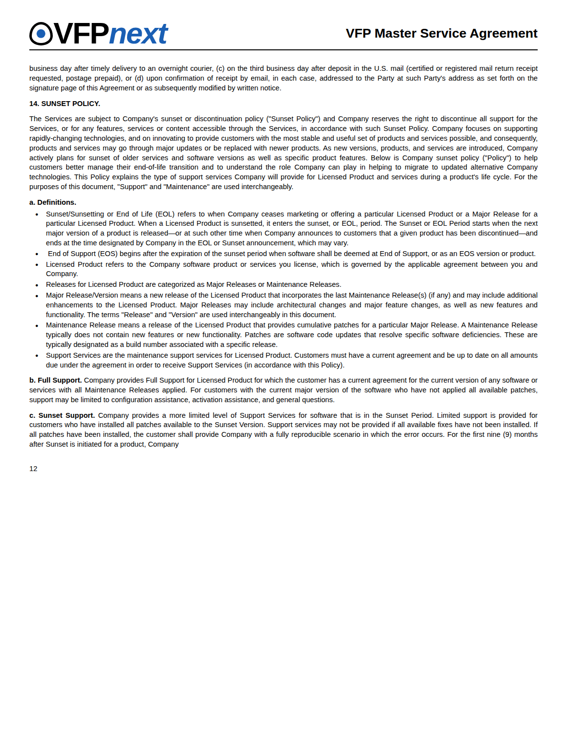VFP next
VFP Master Service Agreement
business day after timely delivery to an overnight courier, (c) on the third business day after deposit in the U.S. mail (certified or registered mail return receipt requested, postage prepaid), or (d) upon confirmation of receipt by email, in each case, addressed to the Party at such Party's address as set forth on the signature page of this Agreement or as subsequently modified by written notice.
14. SUNSET POLICY.
The Services are subject to Company's sunset or discontinuation policy ("Sunset Policy") and Company reserves the right to discontinue all support for the Services, or for any features, services or content accessible through the Services, in accordance with such Sunset Policy. Company focuses on supporting rapidly-changing technologies, and on innovating to provide customers with the most stable and useful set of products and services possible, and consequently, products and services may go through major updates or be replaced with newer products. As new versions, products, and services are introduced, Company actively plans for sunset of older services and software versions as well as specific product features. Below is Company sunset policy ("Policy") to help customers better manage their end-of-life transition and to understand the role Company can play in helping to migrate to updated alternative Company technologies. This Policy explains the type of support services Company will provide for Licensed Product and services during a product's life cycle. For the purposes of this document, "Support" and "Maintenance" are used interchangeably.
a. Definitions.
Sunset/Sunsetting or End of Life (EOL) refers to when Company ceases marketing or offering a particular Licensed Product or a Major Release for a particular Licensed Product. When a Licensed Product is sunsetted, it enters the sunset, or EOL, period. The Sunset or EOL Period starts when the next major version of a product is released—or at such other time when Company announces to customers that a given product has been discontinued—and ends at the time designated by Company in the EOL or Sunset announcement, which may vary.
End of Support (EOS) begins after the expiration of the sunset period when software shall be deemed at End of Support, or as an EOS version or product.
Licensed Product refers to the Company software product or services you license, which is governed by the applicable agreement between you and Company.
Releases for Licensed Product are categorized as Major Releases or Maintenance Releases.
Major Release/Version means a new release of the Licensed Product that incorporates the last Maintenance Release(s) (if any) and may include additional enhancements to the Licensed Product. Major Releases may include architectural changes and major feature changes, as well as new features and functionality. The terms "Release" and "Version" are used interchangeably in this document.
Maintenance Release means a release of the Licensed Product that provides cumulative patches for a particular Major Release. A Maintenance Release typically does not contain new features or new functionality. Patches are software code updates that resolve specific software deficiencies. These are typically designated as a build number associated with a specific release.
Support Services are the maintenance support services for Licensed Product. Customers must have a current agreement and be up to date on all amounts due under the agreement in order to receive Support Services (in accordance with this Policy).
b. Full Support. Company provides Full Support for Licensed Product for which the customer has a current agreement for the current version of any software or services with all Maintenance Releases applied. For customers with the current major version of the software who have not applied all available patches, support may be limited to configuration assistance, activation assistance, and general questions.
c. Sunset Support. Company provides a more limited level of Support Services for software that is in the Sunset Period. Limited support is provided for customers who have installed all patches available to the Sunset Version. Support services may not be provided if all available fixes have not been installed. If all patches have been installed, the customer shall provide Company with a fully reproducible scenario in which the error occurs. For the first nine (9) months after Sunset is initiated for a product, Company
12